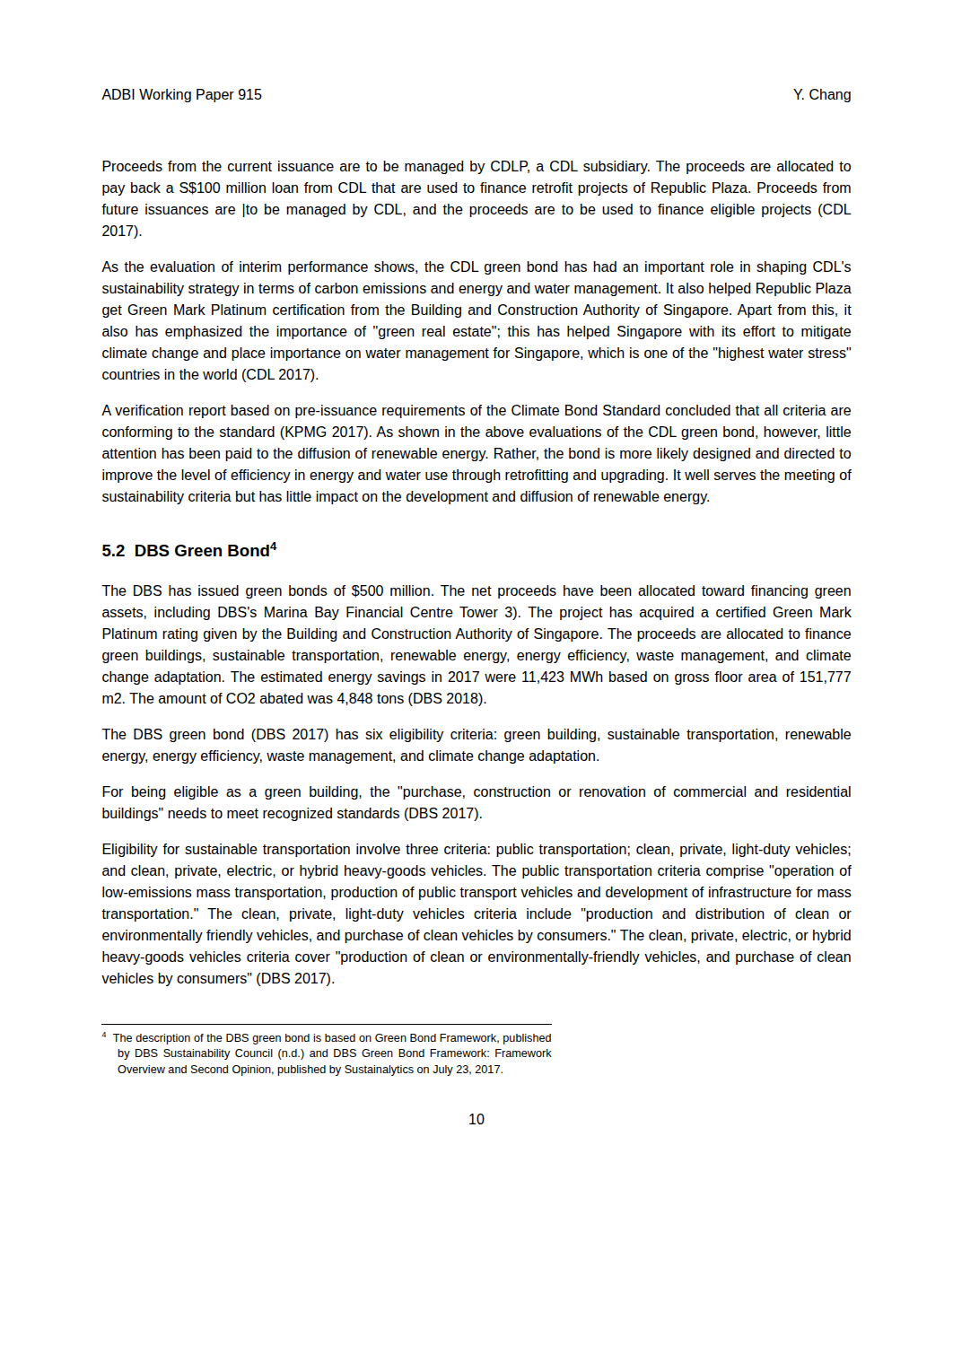ADBI Working Paper 915 Y. Chang
Proceeds from the current issuance are to be managed by CDLP, a CDL subsidiary. The proceeds are allocated to pay back a S$100 million loan from CDL that are used to finance retrofit projects of Republic Plaza. Proceeds from future issuances are |to be managed by CDL, and the proceeds are to be used to finance eligible projects (CDL 2017).
As the evaluation of interim performance shows, the CDL green bond has had an important role in shaping CDL's sustainability strategy in terms of carbon emissions and energy and water management. It also helped Republic Plaza get Green Mark Platinum certification from the Building and Construction Authority of Singapore. Apart from this, it also has emphasized the importance of "green real estate"; this has helped Singapore with its effort to mitigate climate change and place importance on water management for Singapore, which is one of the "highest water stress" countries in the world (CDL 2017).
A verification report based on pre-issuance requirements of the Climate Bond Standard concluded that all criteria are conforming to the standard (KPMG 2017). As shown in the above evaluations of the CDL green bond, however, little attention has been paid to the diffusion of renewable energy. Rather, the bond is more likely designed and directed to improve the level of efficiency in energy and water use through retrofitting and upgrading. It well serves the meeting of sustainability criteria but has little impact on the development and diffusion of renewable energy.
5.2 DBS Green Bond4
The DBS has issued green bonds of $500 million. The net proceeds have been allocated toward financing green assets, including DBS's Marina Bay Financial Centre Tower 3). The project has acquired a certified Green Mark Platinum rating given by the Building and Construction Authority of Singapore. The proceeds are allocated to finance green buildings, sustainable transportation, renewable energy, energy efficiency, waste management, and climate change adaptation. The estimated energy savings in 2017 were 11,423 MWh based on gross floor area of 151,777 m2. The amount of CO2 abated was 4,848 tons (DBS 2018).
The DBS green bond (DBS 2017) has six eligibility criteria: green building, sustainable transportation, renewable energy, energy efficiency, waste management, and climate change adaptation.
For being eligible as a green building, the "purchase, construction or renovation of commercial and residential buildings" needs to meet recognized standards (DBS 2017).
Eligibility for sustainable transportation involve three criteria: public transportation; clean, private, light-duty vehicles; and clean, private, electric, or hybrid heavy-goods vehicles. The public transportation criteria comprise "operation of low-emissions mass transportation, production of public transport vehicles and development of infrastructure for mass transportation." The clean, private, light-duty vehicles criteria include "production and distribution of clean or environmentally friendly vehicles, and purchase of clean vehicles by consumers." The clean, private, electric, or hybrid heavy-goods vehicles criteria cover "production of clean or environmentally-friendly vehicles, and purchase of clean vehicles by consumers" (DBS 2017).
4 The description of the DBS green bond is based on Green Bond Framework, published by DBS Sustainability Council (n.d.) and DBS Green Bond Framework: Framework Overview and Second Opinion, published by Sustainalytics on July 23, 2017.
10